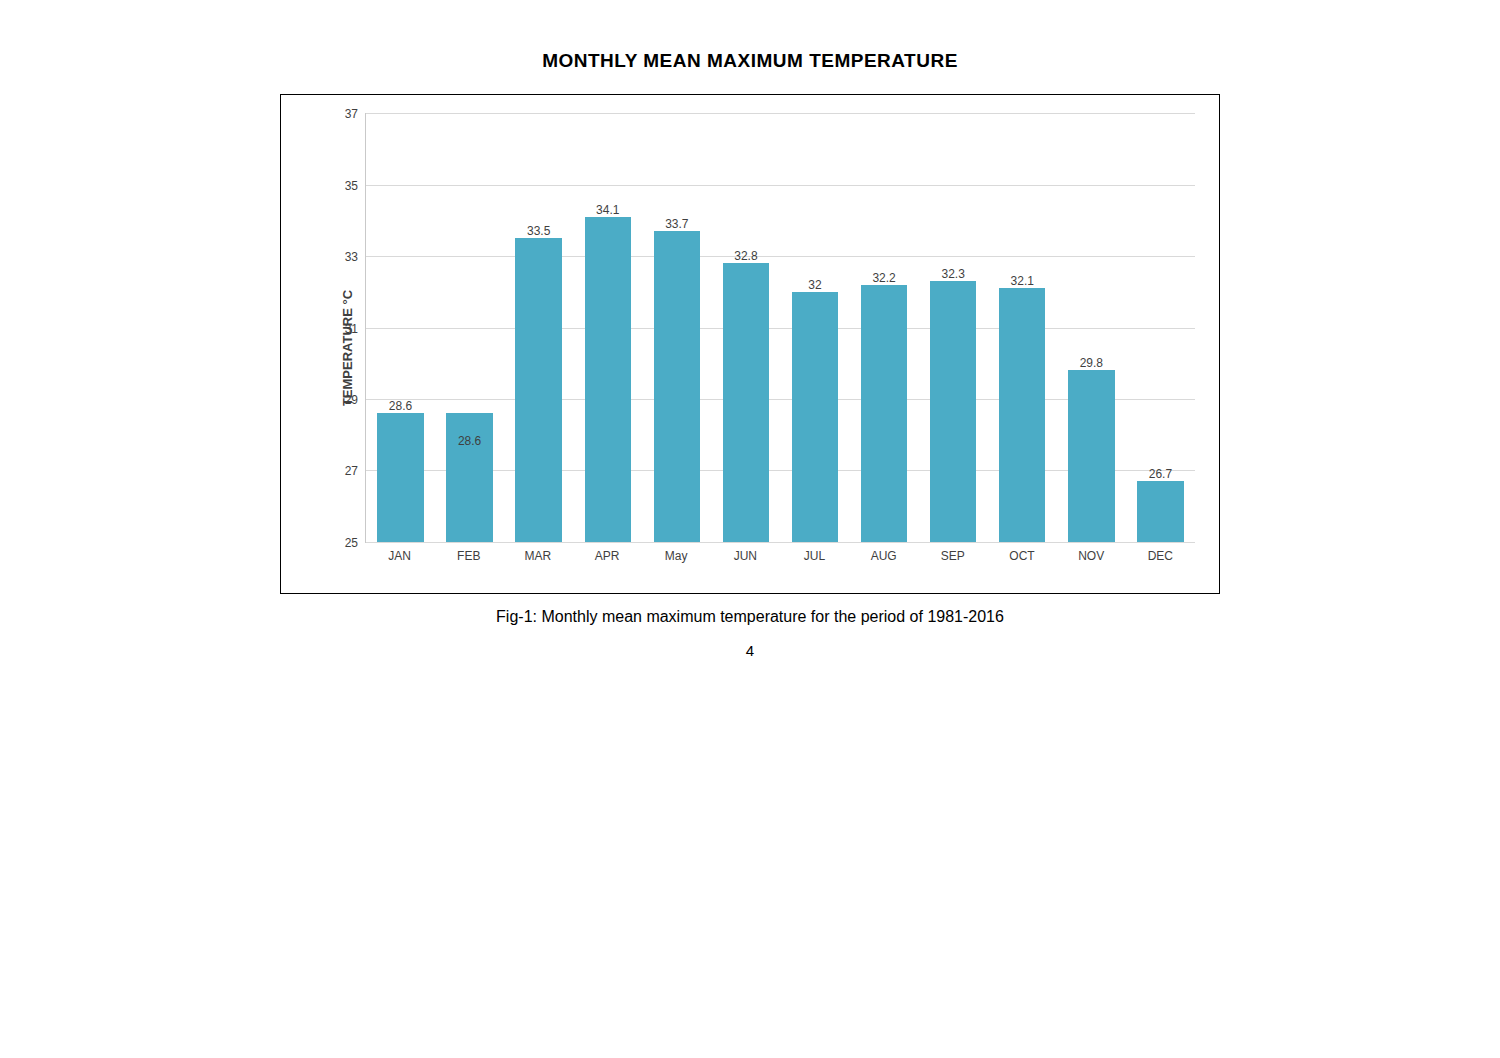MONTHLY MEAN MAXIMUM TEMPERATURE
TEMPERATURE °C
37
35
33
31
29
27
25
28.6
28.6
33.5
34.1
33.7
32.8
32
32.2
32.3
32.1
29.8
26.7
JAN FEB MAR APR May JUN JUL AUG SEP OCT NOV DEC
Fig-1: Monthly mean maximum temperature for the period of 1981-2016
4